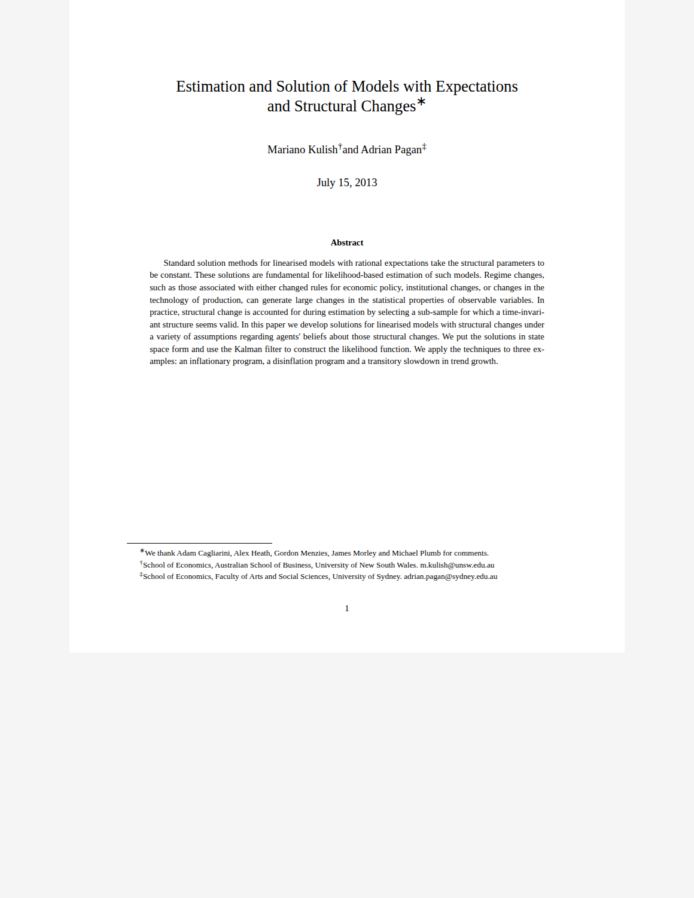Estimation and Solution of Models with Expectations
and Structural Changes∗
Mariano Kulish†and Adrian Pagan‡
July 15, 2013
Abstract
Standard solution methods for linearised models with rational expectations take the structural parameters to be constant. These solutions are fundamental for likelihood-based estimation of such models. Regime changes, such as those associated with either changed rules for economic policy, institutional changes, or changes in the technology of production, can generate large changes in the statistical properties of observable variables. In practice, structural change is accounted for during estimation by selecting a sub-sample for which a time-invariant structure seems valid. In this paper we develop solutions for linearised models with structural changes under a variety of assumptions regarding agents' beliefs about those structural changes. We put the solutions in state space form and use the Kalman filter to construct the likelihood function. We apply the techniques to three examples: an inflationary program, a disinflation program and a transitory slowdown in trend growth.
∗We thank Adam Cagliarini, Alex Heath, Gordon Menzies, James Morley and Michael Plumb for comments.
†School of Economics, Australian School of Business, University of New South Wales. m.kulish@unsw.edu.au
‡School of Economics, Faculty of Arts and Social Sciences, University of Sydney. adrian.pagan@sydney.edu.au
1